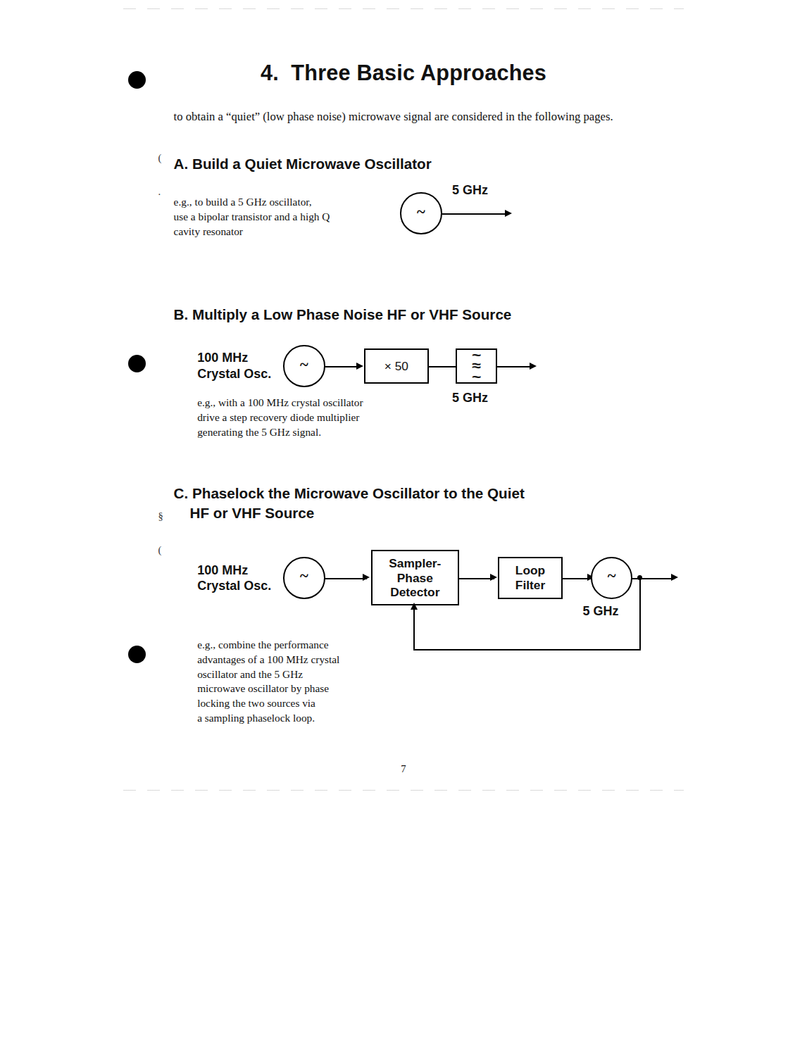(
.
§
(
4. Three Basic Approaches
to obtain a “quiet” (low phase noise) microwave signal are considered in the following pages.
A. Build a Quiet Microwave Oscillator
e.g., to build a 5 GHz oscillator,
use a bipolar transistor and a high Q
cavity resonator
~
5 GHz
B. Multiply a Low Phase Noise HF or VHF Source
100 MHz
Crystal Osc.
~
× 50
~
≈
~
5 GHz
e.g., with a 100 MHz crystal oscillator
drive a step recovery diode multiplier
generating the 5 GHz signal.
C. Phaselock the Microwave Oscillator to the Quiet
HF or VHF Source
100 MHz
Crystal Osc.
~
Sampler-
Phase
Detector
Loop
Filter
~
5 GHz
e.g., combine the performance
advantages of a 100 MHz crystal
oscillator and the 5 GHz
microwave oscillator by phase
locking the two sources via
a sampling phaselock loop.
7